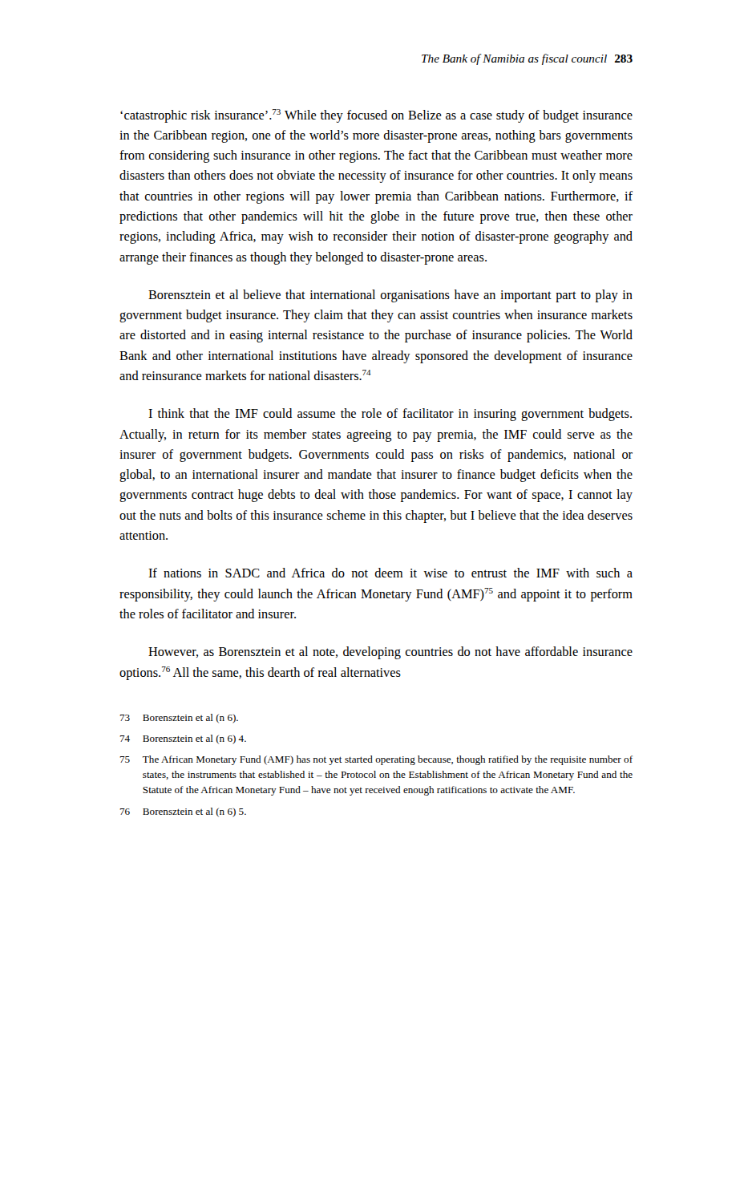The Bank of Namibia as fiscal council 283
‘catastrophic risk insurance’.73 While they focused on Belize as a case study of budget insurance in the Caribbean region, one of the world’s more disaster-prone areas, nothing bars governments from considering such insurance in other regions. The fact that the Caribbean must weather more disasters than others does not obviate the necessity of insurance for other countries. It only means that countries in other regions will pay lower premia than Caribbean nations. Furthermore, if predictions that other pandemics will hit the globe in the future prove true, then these other regions, including Africa, may wish to reconsider their notion of disaster-prone geography and arrange their finances as though they belonged to disaster-prone areas.
Borensztein et al believe that international organisations have an important part to play in government budget insurance. They claim that they can assist countries when insurance markets are distorted and in easing internal resistance to the purchase of insurance policies. The World Bank and other international institutions have already sponsored the development of insurance and reinsurance markets for national disasters.74
I think that the IMF could assume the role of facilitator in insuring government budgets. Actually, in return for its member states agreeing to pay premia, the IMF could serve as the insurer of government budgets. Governments could pass on risks of pandemics, national or global, to an international insurer and mandate that insurer to finance budget deficits when the governments contract huge debts to deal with those pandemics. For want of space, I cannot lay out the nuts and bolts of this insurance scheme in this chapter, but I believe that the idea deserves attention.
If nations in SADC and Africa do not deem it wise to entrust the IMF with such a responsibility, they could launch the African Monetary Fund (AMF)75 and appoint it to perform the roles of facilitator and insurer.
However, as Borensztein et al note, developing countries do not have affordable insurance options.76 All the same, this dearth of real alternatives
73 Borensztein et al (n 6).
74 Borensztein et al (n 6) 4.
75 The African Monetary Fund (AMF) has not yet started operating because, though ratified by the requisite number of states, the instruments that established it – the Protocol on the Establishment of the African Monetary Fund and the Statute of the African Monetary Fund – have not yet received enough ratifications to activate the AMF.
76 Borensztein et al (n 6) 5.